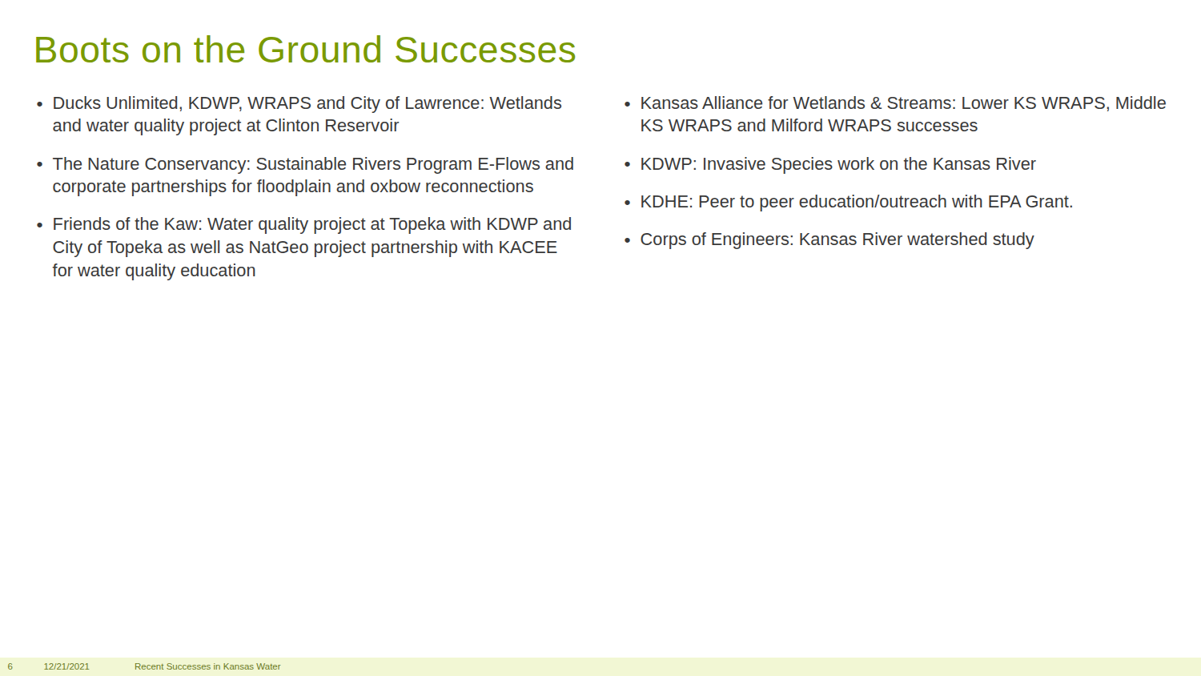Boots on the Ground Successes
Ducks Unlimited, KDWP, WRAPS and City of Lawrence: Wetlands and water quality project at Clinton Reservoir
The Nature Conservancy: Sustainable Rivers Program E-Flows and corporate partnerships for floodplain and oxbow reconnections
Friends of the Kaw: Water quality project at Topeka with KDWP and City of Topeka as well as NatGeo project partnership with KACEE for water quality education
Kansas Alliance for Wetlands & Streams: Lower KS WRAPS, Middle KS WRAPS and Milford WRAPS successes
KDWP: Invasive Species work on the Kansas River
KDHE: Peer to peer education/outreach with EPA Grant.
Corps of Engineers: Kansas River watershed study
6 12/21/2021 Recent Successes in Kansas Water